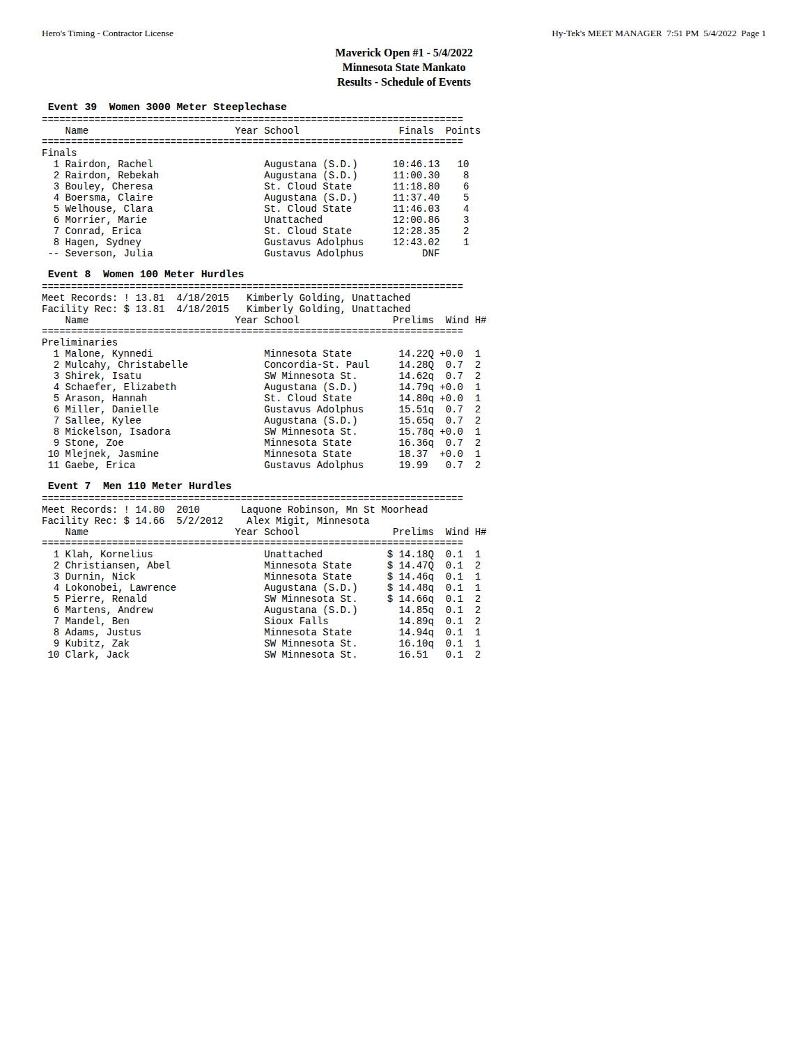Hero's Timing - Contractor License Hy-Tek's MEET MANAGER 7:51 PM 5/4/2022 Page 1
Maverick Open #1 - 5/4/2022
Minnesota State Mankato
Results - Schedule of Events
Event 39 Women 3000 Meter Steeplechase
========================================================================
    Name                         Year School                 Finals  Points
========================================================================
Finals
  1 Rairdon, Rachel                   Augustana (S.D.)      10:46.13   10
  2 Rairdon, Rebekah                  Augustana (S.D.)      11:00.30    8
  3 Bouley, Cheresa                   St. Cloud State       11:18.80    6
  4 Boersma, Claire                   Augustana (S.D.)      11:37.40    5
  5 Welhouse, Clara                   St. Cloud State       11:46.03    4
  6 Morrier, Marie                    Unattached            12:00.86    3
  7 Conrad, Erica                     St. Cloud State       12:28.35    2
  8 Hagen, Sydney                     Gustavus Adolphus     12:43.02    1
 -- Severson, Julia                   Gustavus Adolphus          DNF
Event 8 Women 100 Meter Hurdles
========================================================================
Meet Records: ! 13.81  4/18/2015   Kimberly Golding, Unattached
Facility Rec: $ 13.81  4/18/2015   Kimberly Golding, Unattached
    Name                         Year School                Prelims  Wind H#
========================================================================
Preliminaries
  1 Malone, Kynnedi                   Minnesota State        14.22Q +0.0  1
  2 Mulcahy, Christabelle             Concordia-St. Paul     14.28Q  0.7  2
  3 Shirek, Isatu                     SW Minnesota St.       14.62q  0.7  2
  4 Schaefer, Elizabeth               Augustana (S.D.)       14.79q +0.0  1
  5 Arason, Hannah                    St. Cloud State        14.80q +0.0  1
  6 Miller, Danielle                  Gustavus Adolphus      15.51q  0.7  2
  7 Sallee, Kylee                     Augustana (S.D.)       15.65q  0.7  2
  8 Mickelson, Isadora                SW Minnesota St.       15.78q +0.0  1
  9 Stone, Zoe                        Minnesota State        16.36q  0.7  2
 10 Mlejnek, Jasmine                  Minnesota State        18.37  +0.0  1
 11 Gaebe, Erica                      Gustavus Adolphus      19.99   0.7  2
Event 7 Men 110 Meter Hurdles
========================================================================
Meet Records: ! 14.80  2010       Laquone Robinson, Mn St Moorhead
Facility Rec: $ 14.66  5/2/2012    Alex Migit, Minnesota
    Name                         Year School                Prelims  Wind H#
========================================================================
  1 Klah, Kornelius                   Unattached           $ 14.18Q  0.1  1
  2 Christiansen, Abel                Minnesota State      $ 14.47Q  0.1  2
  3 Durnin, Nick                      Minnesota State      $ 14.46q  0.1  1
  4 Lokonobei, Lawrence               Augustana (S.D.)     $ 14.48q  0.1  1
  5 Pierre, Renald                    SW Minnesota St.     $ 14.66q  0.1  2
  6 Martens, Andrew                   Augustana (S.D.)       14.85q  0.1  2
  7 Mandel, Ben                       Sioux Falls            14.89q  0.1  2
  8 Adams, Justus                     Minnesota State        14.94q  0.1  1
  9 Kubitz, Zak                       SW Minnesota St.       16.10q  0.1  1
 10 Clark, Jack                       SW Minnesota St.       16.51   0.1  2